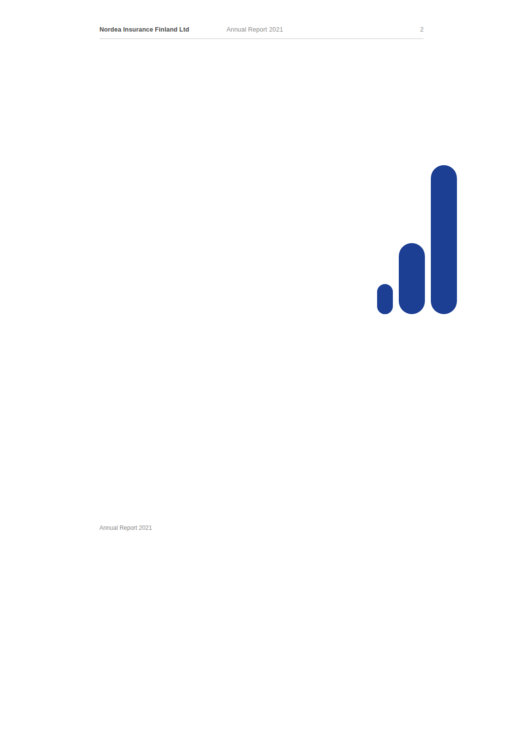Nordea Insurance Finland Ltd Annual Report 2021 2
Annual Report 2021